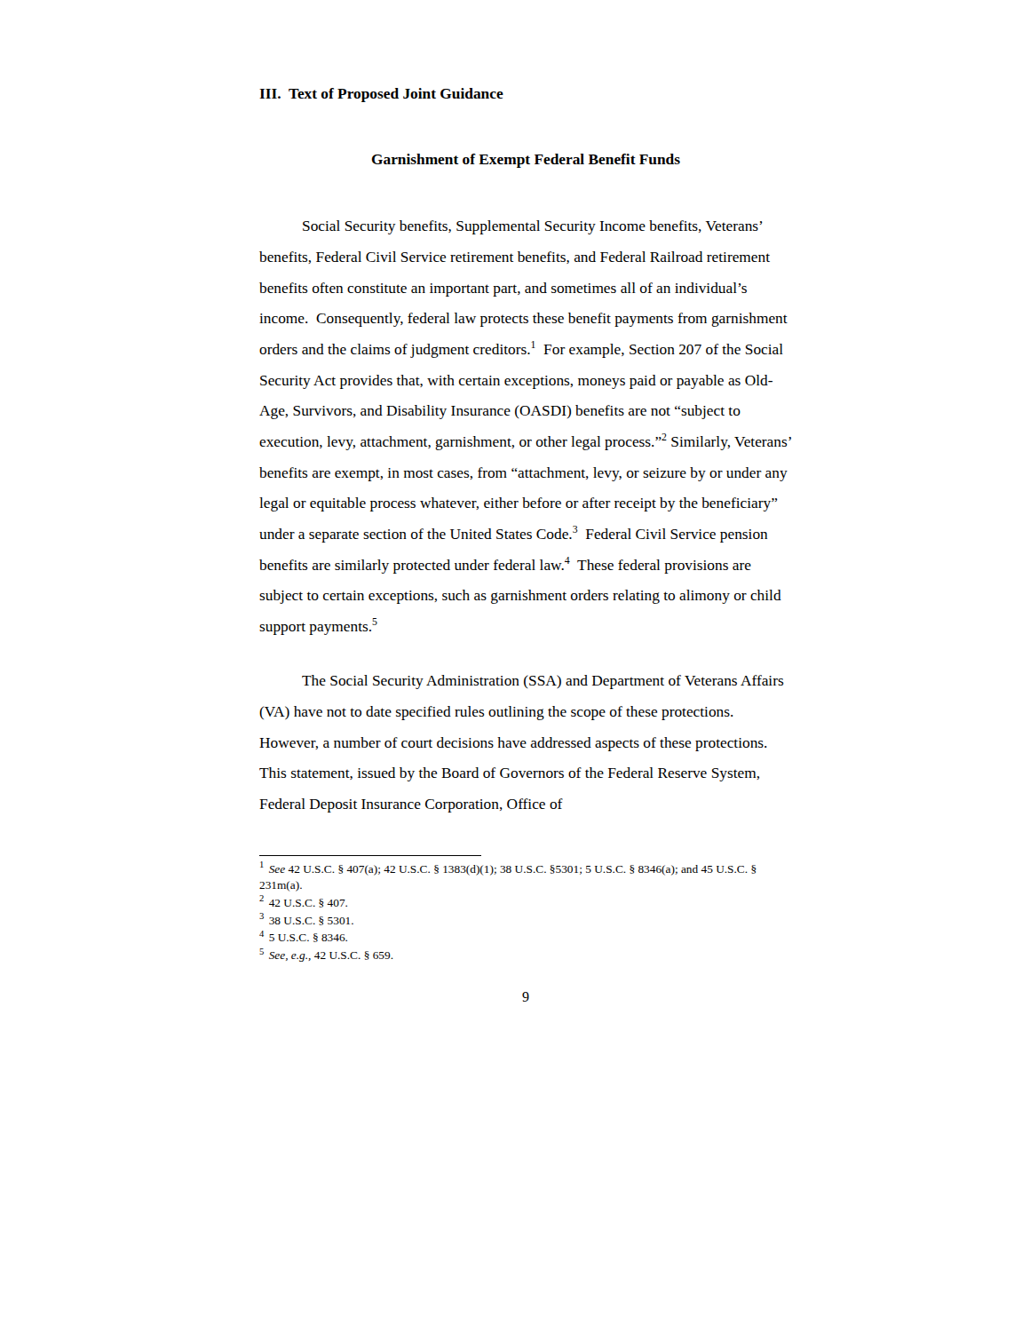III. Text of Proposed Joint Guidance
Garnishment of Exempt Federal Benefit Funds
Social Security benefits, Supplemental Security Income benefits, Veterans’ benefits, Federal Civil Service retirement benefits, and Federal Railroad retirement benefits often constitute an important part, and sometimes all of an individual’s income. Consequently, federal law protects these benefit payments from garnishment orders and the claims of judgment creditors.1 For example, Section 207 of the Social Security Act provides that, with certain exceptions, moneys paid or payable as Old-Age, Survivors, and Disability Insurance (OASDI) benefits are not “subject to execution, levy, attachment, garnishment, or other legal process.”2 Similarly, Veterans’ benefits are exempt, in most cases, from “attachment, levy, or seizure by or under any legal or equitable process whatever, either before or after receipt by the beneficiary” under a separate section of the United States Code.3 Federal Civil Service pension benefits are similarly protected under federal law.4 These federal provisions are subject to certain exceptions, such as garnishment orders relating to alimony or child support payments.5
The Social Security Administration (SSA) and Department of Veterans Affairs (VA) have not to date specified rules outlining the scope of these protections. However, a number of court decisions have addressed aspects of these protections. This statement, issued by the Board of Governors of the Federal Reserve System, Federal Deposit Insurance Corporation, Office of
1 See 42 U.S.C. § 407(a); 42 U.S.C. § 1383(d)(1); 38 U.S.C. §5301; 5 U.S.C. § 8346(a); and 45 U.S.C. § 231m(a).
2 42 U.S.C. § 407.
3 38 U.S.C. § 5301.
4 5 U.S.C. § 8346.
5 See, e.g., 42 U.S.C. § 659.
9